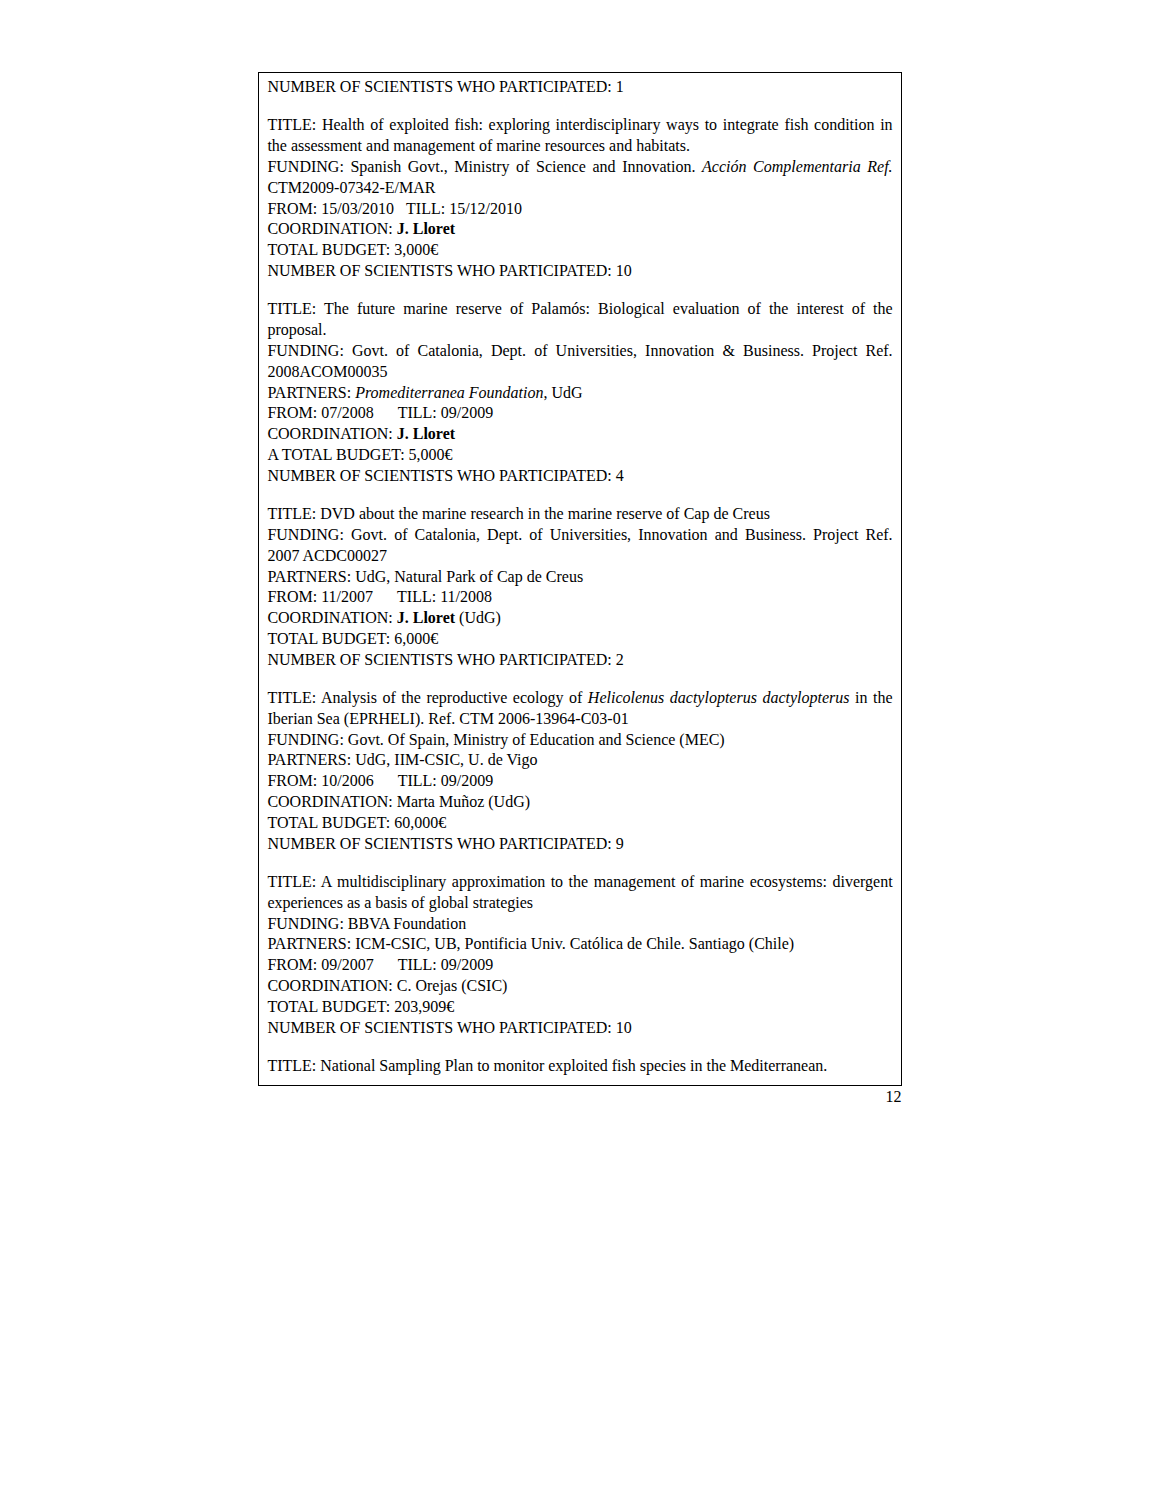NUMBER OF SCIENTISTS WHO PARTICIPATED: 1
TITLE: Health of exploited fish: exploring interdisciplinary ways to integrate fish condition in the assessment and management of marine resources and habitats.
FUNDING: Spanish Govt., Ministry of Science and Innovation. Acción Complementaria Ref. CTM2009-07342-E/MAR
FROM: 15/03/2010 TILL: 15/12/2010
COORDINATION: J. Lloret
TOTAL BUDGET: 3,000€
NUMBER OF SCIENTISTS WHO PARTICIPATED: 10
TITLE: The future marine reserve of Palamós: Biological evaluation of the interest of the proposal.
FUNDING: Govt. of Catalonia, Dept. of Universities, Innovation & Business. Project Ref. 2008ACOM00035
PARTNERS: Promediterranea Foundation, UdG
FROM: 07/2008 TILL: 09/2009
COORDINATION: J. Lloret
A TOTAL BUDGET: 5,000€
NUMBER OF SCIENTISTS WHO PARTICIPATED: 4
TITLE: DVD about the marine research in the marine reserve of Cap de Creus
FUNDING: Govt. of Catalonia, Dept. of Universities, Innovation and Business. Project Ref. 2007 ACDC00027
PARTNERS: UdG, Natural Park of Cap de Creus
FROM: 11/2007 TILL: 11/2008
COORDINATION: J. Lloret (UdG)
TOTAL BUDGET: 6,000€
NUMBER OF SCIENTISTS WHO PARTICIPATED: 2
TITLE: Analysis of the reproductive ecology of Helicolenus dactylopterus dactylopterus in the Iberian Sea (EPRHELI). Ref. CTM 2006-13964-C03-01
FUNDING: Govt. Of Spain, Ministry of Education and Science (MEC)
PARTNERS: UdG, IIM-CSIC, U. de Vigo
FROM: 10/2006 TILL: 09/2009
COORDINATION: Marta Muñoz (UdG)
TOTAL BUDGET: 60,000€
NUMBER OF SCIENTISTS WHO PARTICIPATED: 9
TITLE: A multidisciplinary approximation to the management of marine ecosystems: divergent experiences as a basis of global strategies
FUNDING: BBVA Foundation
PARTNERS: ICM-CSIC, UB, Pontificia Univ. Católica de Chile. Santiago (Chile)
FROM: 09/2007 TILL: 09/2009
COORDINATION: C. Orejas (CSIC)
TOTAL BUDGET: 203,909€
NUMBER OF SCIENTISTS WHO PARTICIPATED: 10
TITLE: National Sampling Plan to monitor exploited fish species in the Mediterranean.
12